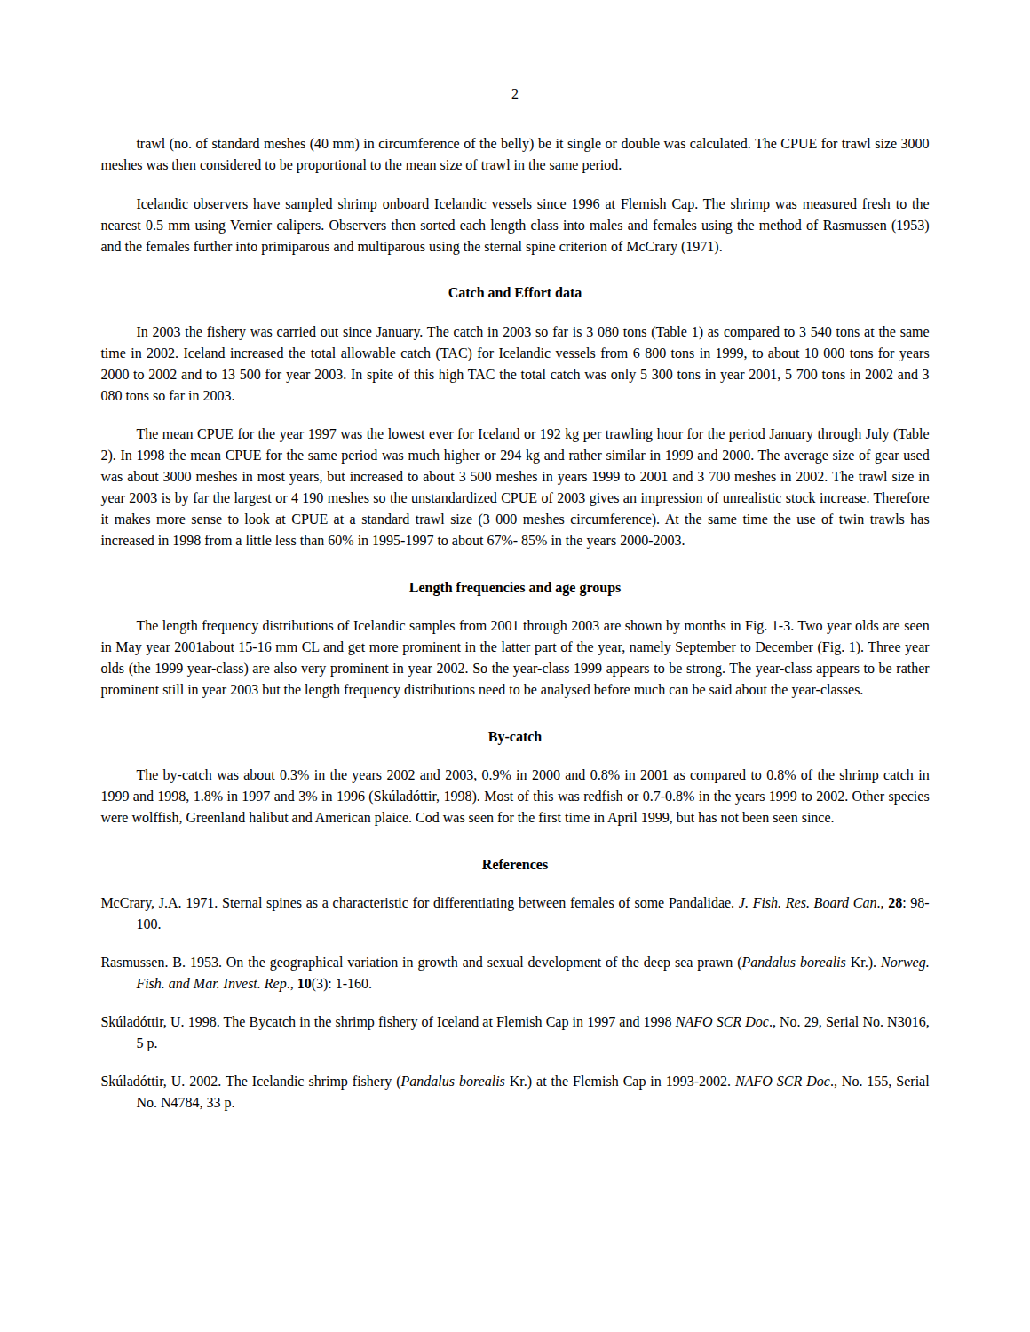2
trawl (no. of standard meshes (40 mm) in circumference of the belly) be it single or double was calculated. The CPUE for trawl size 3000 meshes was then considered to be proportional to the mean size of trawl in the same period.
Icelandic observers have sampled shrimp onboard Icelandic vessels since 1996 at Flemish Cap. The shrimp was measured fresh to the nearest 0.5 mm using Vernier calipers. Observers then sorted each length class into males and females using the method of Rasmussen (1953) and the females further into primiparous and multiparous using the sternal spine criterion of McCrary (1971).
Catch and Effort data
In 2003 the fishery was carried out since January. The catch in 2003 so far is 3 080 tons (Table 1) as compared to 3 540 tons at the same time in 2002. Iceland increased the total allowable catch (TAC) for Icelandic vessels from 6 800 tons in 1999, to about 10 000 tons for years 2000 to 2002 and to 13 500 for year 2003. In spite of this high TAC the total catch was only 5 300 tons in year 2001, 5 700 tons in 2002 and 3 080 tons so far in 2003.
The mean CPUE for the year 1997 was the lowest ever for Iceland or 192 kg per trawling hour for the period January through July (Table 2). In 1998 the mean CPUE for the same period was much higher or 294 kg and rather similar in 1999 and 2000. The average size of gear used was about 3000 meshes in most years, but increased to about 3 500 meshes in years 1999 to 2001 and 3 700 meshes in 2002. The trawl size in year 2003 is by far the largest or 4 190 meshes so the unstandardized CPUE of 2003 gives an impression of unrealistic stock increase. Therefore it makes more sense to look at CPUE at a standard trawl size (3 000 meshes circumference). At the same time the use of twin trawls has increased in 1998 from a little less than 60% in 1995-1997 to about 67%- 85% in the years 2000-2003.
Length frequencies and age groups
The length frequency distributions of Icelandic samples from 2001 through 2003 are shown by months in Fig. 1-3. Two year olds are seen in May year 2001about 15-16 mm CL and get more prominent in the latter part of the year, namely September to December (Fig. 1). Three year olds (the 1999 year-class) are also very prominent in year 2002. So the year-class 1999 appears to be strong. The year-class appears to be rather prominent still in year 2003 but the length frequency distributions need to be analysed before much can be said about the year-classes.
By-catch
The by-catch was about 0.3% in the years 2002 and 2003, 0.9% in 2000 and 0.8% in 2001 as compared to 0.8% of the shrimp catch in 1999 and 1998, 1.8% in 1997 and 3% in 1996 (Skúladóttir, 1998). Most of this was redfish or 0.7-0.8% in the years 1999 to 2002. Other species were wolffish, Greenland halibut and American plaice. Cod was seen for the first time in April 1999, but has not been seen since.
References
McCrary, J.A. 1971. Sternal spines as a characteristic for differentiating between females of some Pandalidae. J. Fish. Res. Board Can., 28: 98-100.
Rasmussen. B. 1953. On the geographical variation in growth and sexual development of the deep sea prawn (Pandalus borealis Kr.). Norweg. Fish. and Mar. Invest. Rep., 10(3): 1-160.
Skúladóttir, U. 1998. The Bycatch in the shrimp fishery of Iceland at Flemish Cap in 1997 and 1998 NAFO SCR Doc., No. 29, Serial No. N3016, 5 p.
Skúladóttir, U. 2002. The Icelandic shrimp fishery (Pandalus borealis Kr.) at the Flemish Cap in 1993-2002. NAFO SCR Doc., No. 155, Serial No. N4784, 33 p.